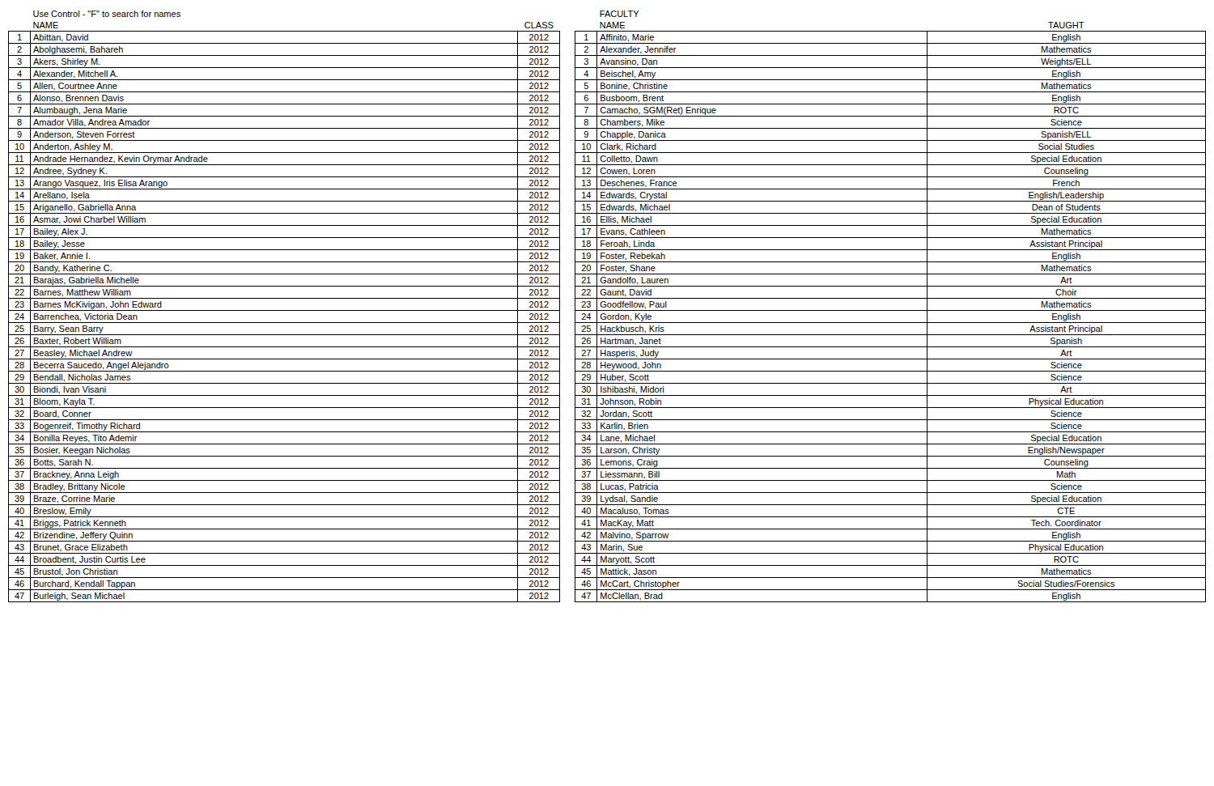| | Use Control - "F" to search for names | | | | FACULTY | |
| | NAME | CLASS | | | NAME | TAUGHT |
| 1 | Abittan, David | 2012 | | 1 | Affinito, Marie | English |
| 2 | Abolghasemi, Bahareh | 2012 | | 2 | Alexander, Jennifer | Mathematics |
| 3 | Akers, Shirley M. | 2012 | | 3 | Avansino, Dan | Weights/ELL |
| 4 | Alexander, Mitchell A. | 2012 | | 4 | Beischel, Amy | English |
| 5 | Allen, Courtnee Anne | 2012 | | 5 | Bonine, Christine | Mathematics |
| 6 | Alonso, Brennen Davis | 2012 | | 6 | Busboom, Brent | English |
| 7 | Alumbaugh, Jena Marie | 2012 | | 7 | Camacho, SGM(Ret) Enrique | ROTC |
| 8 | Amador Villa, Andrea Amador | 2012 | | 8 | Chambers, Mike | Science |
| 9 | Anderson, Steven Forrest | 2012 | | 9 | Chapple, Danica | Spanish/ELL |
| 10 | Anderton, Ashley M. | 2012 | | 10 | Clark, Richard | Social Studies |
| 11 | Andrade Hernandez, Kevin Orymar Andrade | 2012 | | 11 | Colletto, Dawn | Special Education |
| 12 | Andree, Sydney K. | 2012 | | 12 | Cowen, Loren | Counseling |
| 13 | Arango Vasquez, Iris Elisa Arango | 2012 | | 13 | Deschenes, France | French |
| 14 | Arellano, Isela | 2012 | | 14 | Edwards, Crystal | English/Leadership |
| 15 | Ariganello, Gabriella Anna | 2012 | | 15 | Edwards, Michael | Dean of Students |
| 16 | Asmar, Jowi Charbel William | 2012 | | 16 | Ellis, Michael | Special Education |
| 17 | Bailey, Alex J. | 2012 | | 17 | Evans, Cathleen | Mathematics |
| 18 | Bailey, Jesse | 2012 | | 18 | Feroah, Linda | Assistant Principal |
| 19 | Baker, Annie I. | 2012 | | 19 | Foster, Rebekah | English |
| 20 | Bandy, Katherine C. | 2012 | | 20 | Foster, Shane | Mathematics |
| 21 | Barajas, Gabriella Michelle | 2012 | | 21 | Gandolfo, Lauren | Art |
| 22 | Barnes, Matthew William | 2012 | | 22 | Gaunt, David | Choir |
| 23 | Barnes McKivigan, John Edward | 2012 | | 23 | Goodfellow, Paul | Mathematics |
| 24 | Barrenchea, Victoria Dean | 2012 | | 24 | Gordon, Kyle | English |
| 25 | Barry, Sean Barry | 2012 | | 25 | Hackbusch, Kris | Assistant Principal |
| 26 | Baxter, Robert William | 2012 | | 26 | Hartman, Janet | Spanish |
| 27 | Beasley, Michael Andrew | 2012 | | 27 | Hasperis, Judy | Art |
| 28 | Becerra Saucedo, Angel Alejandro | 2012 | | 28 | Heywood, John | Science |
| 29 | Bendall, Nicholas James | 2012 | | 29 | Huber, Scott | Science |
| 30 | Biondi, Ivan Visani | 2012 | | 30 | Ishibashi, Midori | Art |
| 31 | Bloom, Kayla T. | 2012 | | 31 | Johnson, Robin | Physical Education |
| 32 | Board, Conner | 2012 | | 32 | Jordan, Scott | Science |
| 33 | Bogenreif, Timothy Richard | 2012 | | 33 | Karlin, Brien | Science |
| 34 | Bonilla Reyes, Tito Ademir | 2012 | | 34 | Lane, Michael | Special Education |
| 35 | Bosier, Keegan Nicholas | 2012 | | 35 | Larson, Christy | English/Newspaper |
| 36 | Botts, Sarah N. | 2012 | | 36 | Lemons, Craig | Counseling |
| 37 | Brackney, Anna Leigh | 2012 | | 37 | Liessmann, Bill | Math |
| 38 | Bradley, Brittany Nicole | 2012 | | 38 | Lucas, Patricia | Science |
| 39 | Braze, Corrine Marie | 2012 | | 39 | Lydsal, Sandie | Special Education |
| 40 | Breslow, Emily | 2012 | | 40 | Macaluso, Tomas | CTE |
| 41 | Briggs, Patrick Kenneth | 2012 | | 41 | MacKay, Matt | Tech. Coordinator |
| 42 | Brizendine, Jeffery Quinn | 2012 | | 42 | Malvino, Sparrow | English |
| 43 | Brunet, Grace Elizabeth | 2012 | | 43 | Marin, Sue | Physical Education |
| 44 | Broadbent, Justin Curtis Lee | 2012 | | 44 | Maryott, Scott | ROTC |
| 45 | Brustol, Jon Christian | 2012 | | 45 | Mattick, Jason | Mathematics |
| 46 | Burchard, Kendall Tappan | 2012 | | 46 | McCart, Christopher | Social Studies/Forensics |
| 47 | Burleigh, Sean Michael | 2012 | | 47 | McClellan, Brad | English |